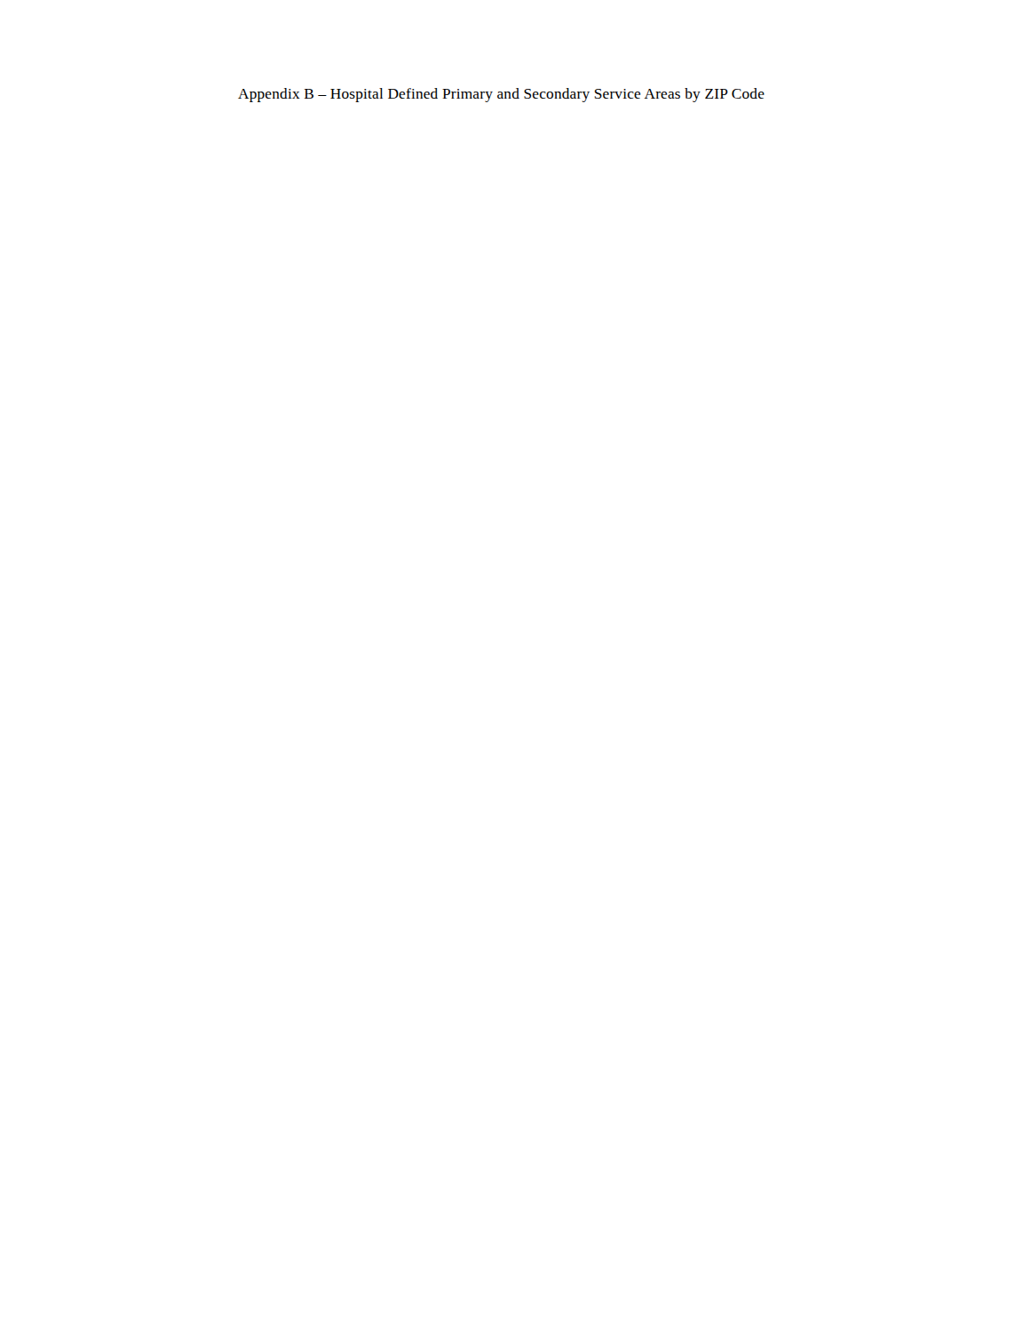Appendix B – Hospital Defined Primary and Secondary Service Areas by ZIP Code